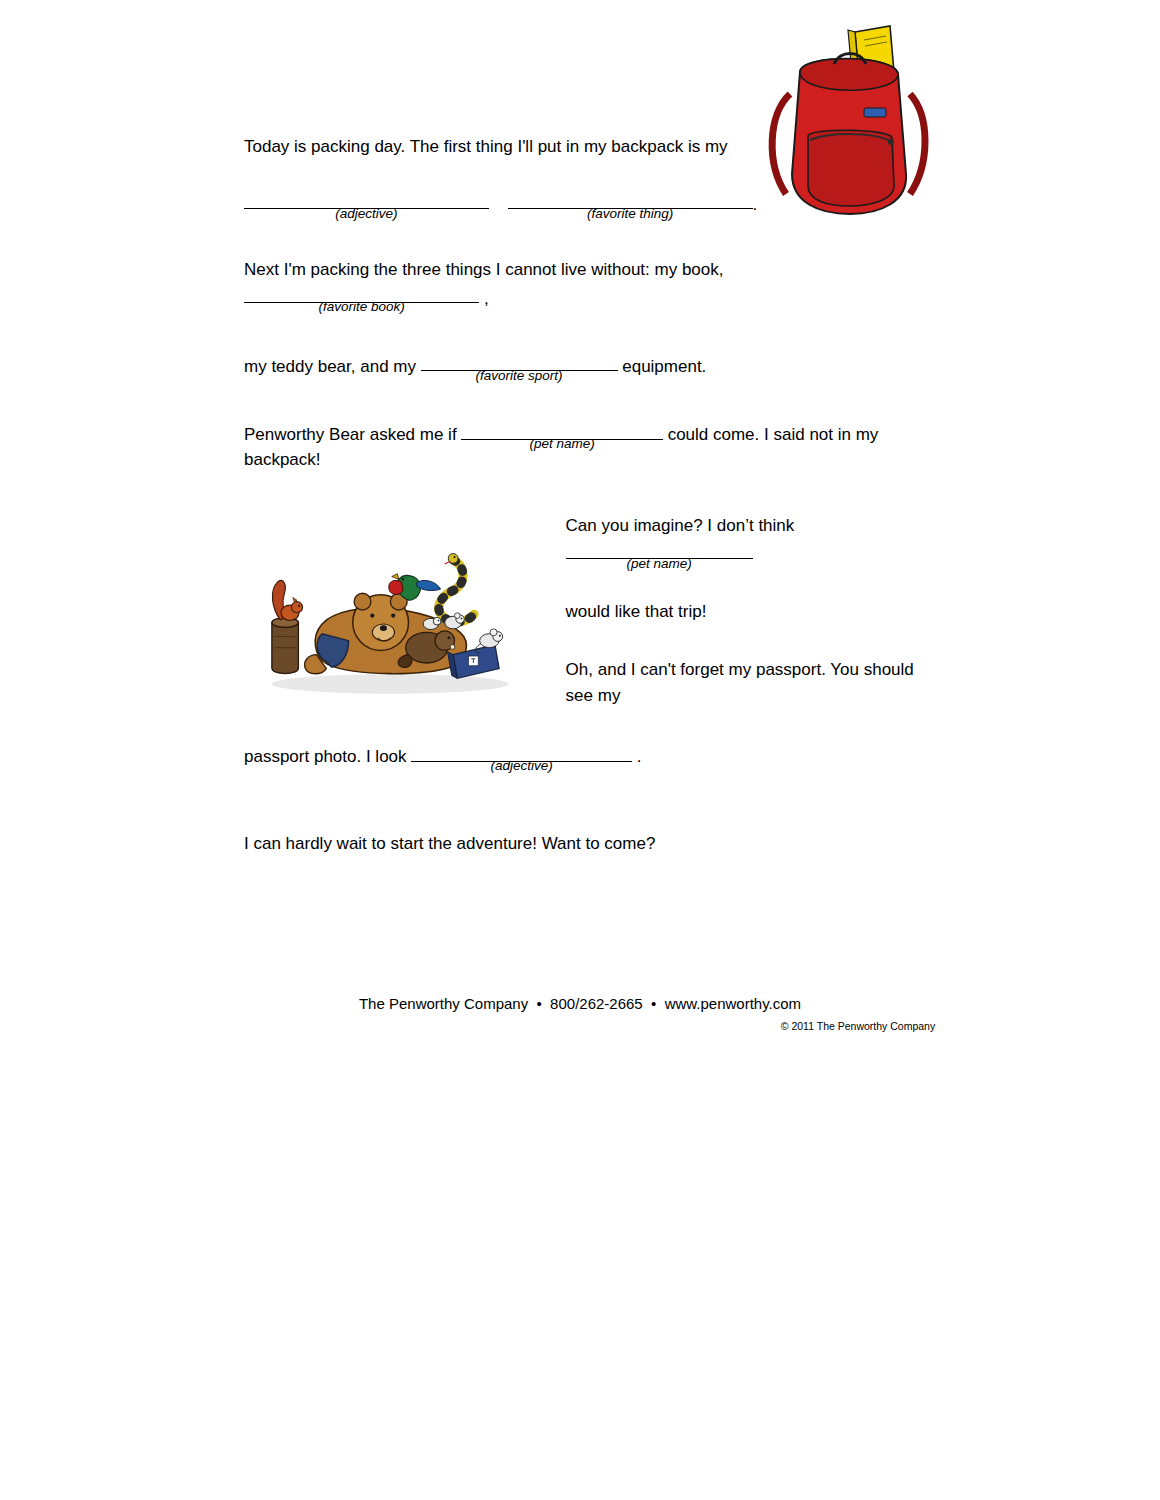Today is packing day. The first thing I'll put in my backpack is my
(adjective) (favorite thing).
Next I'm packing the three things I cannot live without: my book, (favorite book) ,
my teddy bear, and my (favorite sport) equipment.
Penworthy Bear asked me if (pet name) could come. I said not in my backpack!
Can you imagine? I don’t think (pet name)
would like that trip!
Oh, and I can't forget my passport. You should see my
passport photo. I look (adjective) .
I can hardly wait to start the adventure! Want to come?
The Penworthy Company • 800/262-2665 • www.penworthy.com
© 2011 The Penworthy Company